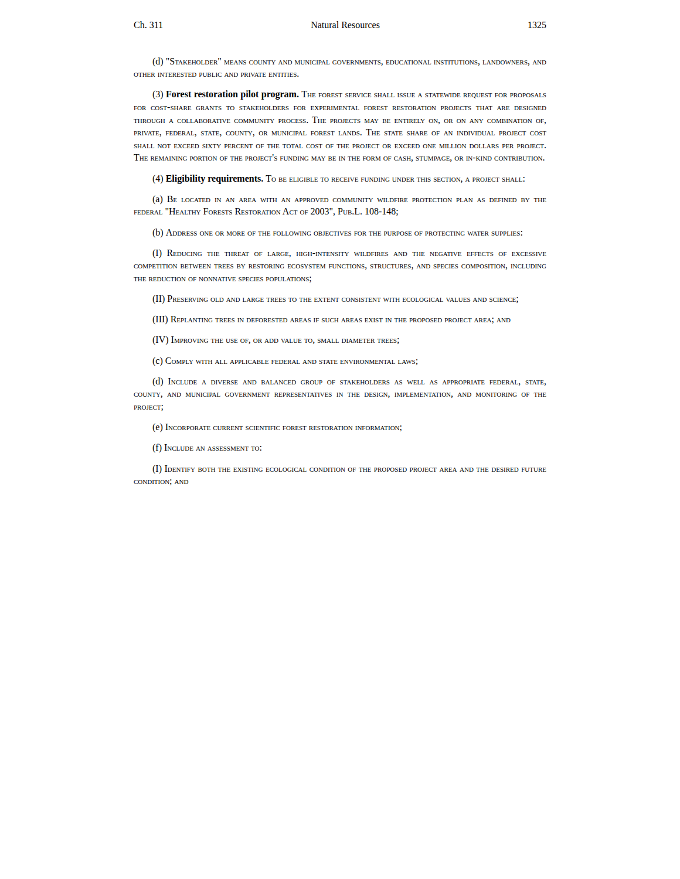Ch. 311 Natural Resources 1325
(d) "Stakeholder" means county and municipal governments, educational institutions, landowners, and other interested public and private entities.
(3) Forest restoration pilot program. The forest service shall issue a statewide request for proposals for cost-share grants to stakeholders for experimental forest restoration projects that are designed through a collaborative community process. The projects may be entirely on, or on any combination of, private, federal, state, county, or municipal forest lands. The state share of an individual project cost shall not exceed sixty percent of the total cost of the project or exceed one million dollars per project. The remaining portion of the project's funding may be in the form of cash, stumpage, or in-kind contribution.
(4) Eligibility requirements. To be eligible to receive funding under this section, a project shall:
(a) Be located in an area with an approved community wildfire protection plan as defined by the federal "Healthy Forests Restoration Act of 2003", Pub.L. 108-148;
(b) Address one or more of the following objectives for the purpose of protecting water supplies:
(I) Reducing the threat of large, high-intensity wildfires and the negative effects of excessive competition between trees by restoring ecosystem functions, structures, and species composition, including the reduction of nonnative species populations;
(II) Preserving old and large trees to the extent consistent with ecological values and science;
(III) Replanting trees in deforested areas if such areas exist in the proposed project area; and
(IV) Improving the use of, or add value to, small diameter trees;
(c) Comply with all applicable federal and state environmental laws;
(d) Include a diverse and balanced group of stakeholders as well as appropriate federal, state, county, and municipal government representatives in the design, implementation, and monitoring of the project;
(e) Incorporate current scientific forest restoration information;
(f) Include an assessment to:
(I) Identify both the existing ecological condition of the proposed project area and the desired future condition; and